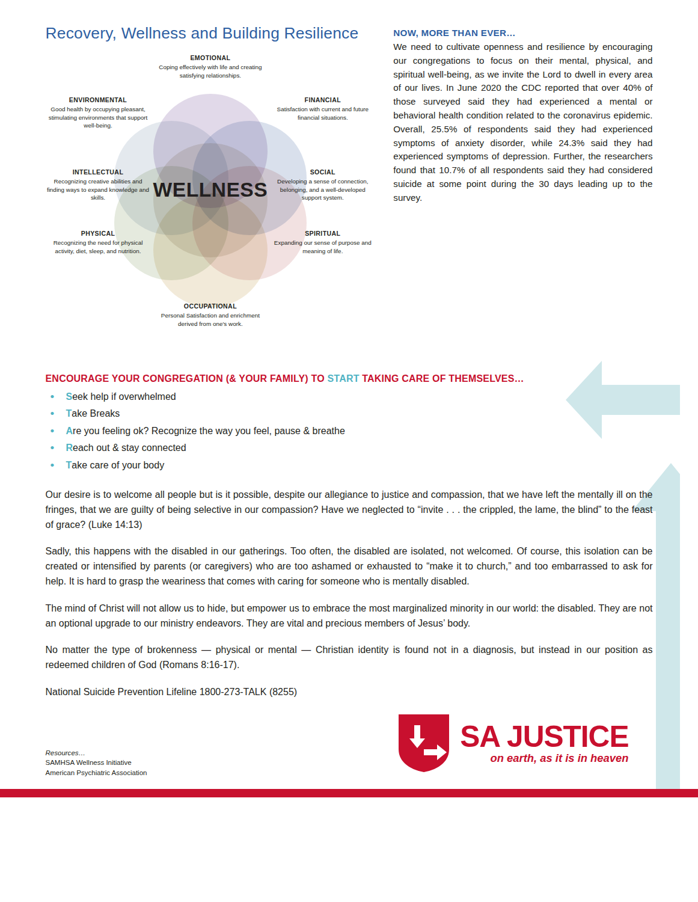Recovery, Wellness and Building Resilience
WELLNESS
EMOTIONAL Coping effectively with life and creating satisfying relationships.
FINANCIAL Satisfaction with current and future financial situations.
SOCIAL Developing a sense of connection, belonging, and a well-developed support system.
SPIRITUAL Expanding our sense of purpose and meaning of life.
OCCUPATIONAL Personal Satisfaction and enrichment derived from one's work.
PHYSICAL Recognizing the need for physical activity, diet, sleep, and nutrition.
INTELLECTUAL Recognizing creative abilities and finding ways to expand knowledge and skills.
ENVIRONMENTAL Good health by occupying pleasant, stimulating environments that support well-being.
NOW, MORE THAN EVER…
We need to cultivate openness and resilience by encouraging our congregations to focus on their mental, physical, and spiritual well-being, as we invite the Lord to dwell in every area of our lives. In June 2020 the CDC reported that over 40% of those surveyed said they had experienced a mental or behavioral health condition related to the coronavirus epidemic. Overall, 25.5% of respondents said they had experienced symptoms of anxiety disorder, while 24.3% said they had experienced symptoms of depression. Further, the researchers found that 10.7% of all respondents said they had considered suicide at some point during the 30 days leading up to the survey.
ENCOURAGE YOUR CONGREGATION (& YOUR FAMILY) TO START TAKING CARE OF THEMSELVES…
Seek help if overwhelmed
Take Breaks
Are you feeling ok? Recognize the way you feel, pause & breathe
Reach out & stay connected
Take care of your body
Our desire is to welcome all people but is it possible, despite our allegiance to justice and compassion, that we have left the mentally ill on the fringes, that we are guilty of being selective in our compassion? Have we neglected to “invite . . . the crippled, the lame, the blind” to the feast of grace? (Luke 14:13)
Sadly, this happens with the disabled in our gatherings. Too often, the disabled are isolated, not welcomed. Of course, this isolation can be created or intensified by parents (or caregivers) who are too ashamed or exhausted to “make it to church,” and too embarrassed to ask for help. It is hard to grasp the weariness that comes with caring for someone who is mentally disabled.
The mind of Christ will not allow us to hide, but empower us to embrace the most marginalized minority in our world: the disabled. They are not an optional upgrade to our ministry endeavors. They are vital and precious members of Jesus’ body.
No matter the type of brokenness — physical or mental — Christian identity is found not in a diagnosis, but instead in our position as redeemed children of God (Romans 8:16-17).
National Suicide Prevention Lifeline 1800-273-TALK (8255)
Resources…
SAMHSA Wellness Initiative
American Psychiatric Association
SA JUSTICE on earth, as it is in heaven